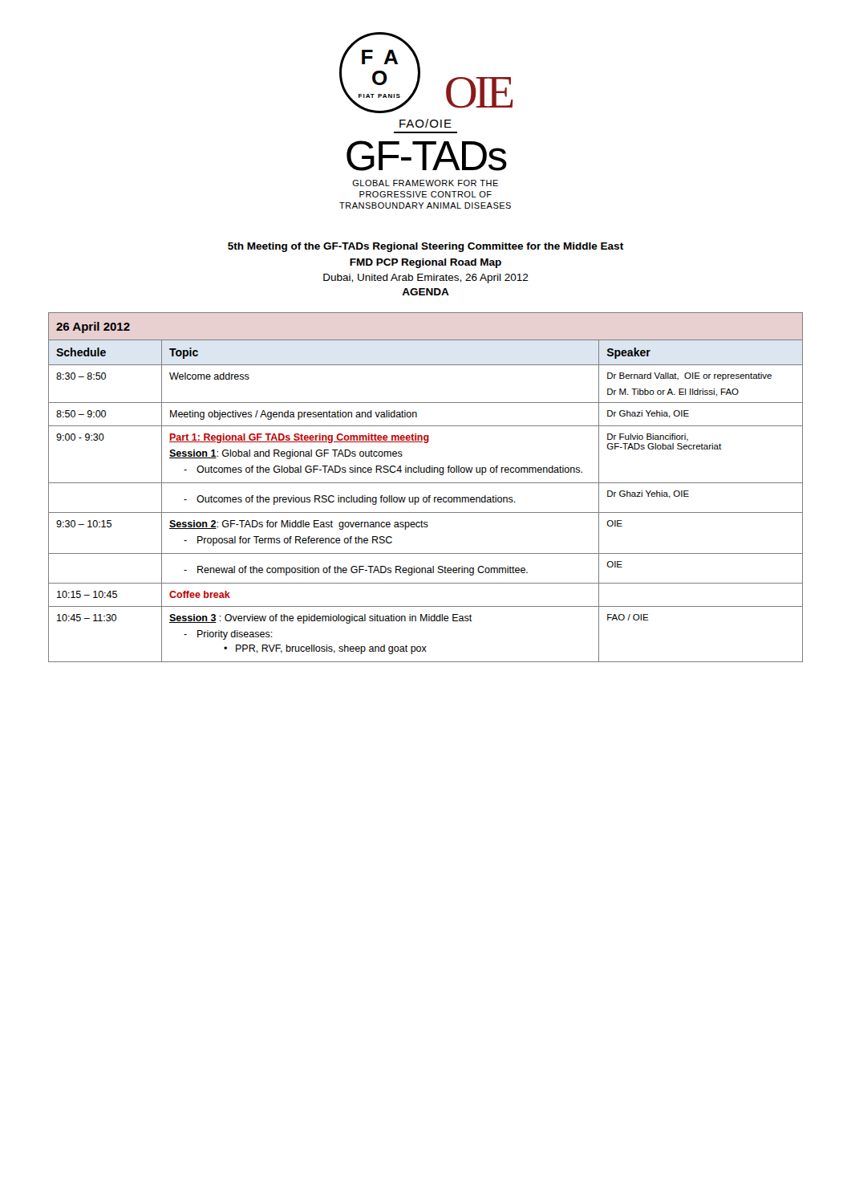FA
O
FIAT PANIS
OIE
FAO/OIE
GF-TADs
GLOBAL FRAMEWORK FOR THE
PROGRESSIVE CONTROL OF
TRANSBOUNDARY ANIMAL DISEASES
5th Meeting of the GF-TADs Regional Steering Committee for the Middle East
FMD PCP Regional Road Map
Dubai, United Arab Emirates, 26 April 2012
AGENDA
| 26 April 2012 |
| Schedule | Topic | Speaker |
| 8:30 – 8:50 | Welcome address | Dr Bernard Vallat, OIE or representative Dr M. Tibbo or A. El Ildrissi, FAO |
| 8:50 – 9:00 | Meeting objectives / Agenda presentation and validation | Dr Ghazi Yehia, OIE |
| 9:00 - 9:30 | Part 1: Regional GF TADs Steering Committee meeting Session 1 : Global and Regional GF TADs outcomes Outcomes of the Global GF-TADs since RSC4 including follow up of recommendations. | Dr Fulvio Biancifiori, GF-TADs Global Secretariat |
| | Outcomes of the previous RSC including follow up of recommendations. | Dr Ghazi Yehia, OIE |
| 9:30 – 10:15 | Session 2 : GF-TADs for Middle East governance aspects Proposal for Terms of Reference of the RSC | OIE |
| | Renewal of the composition of the GF-TADs Regional Steering Committee. | OIE |
| 10:15 – 10:45 | Coffee break | |
| 10:45 – 11:30 | Session 3 : Overview of the epidemiological situation in Middle East Priority diseases: PPR, RVF, brucellosis, sheep and goat pox | FAO / OIE |